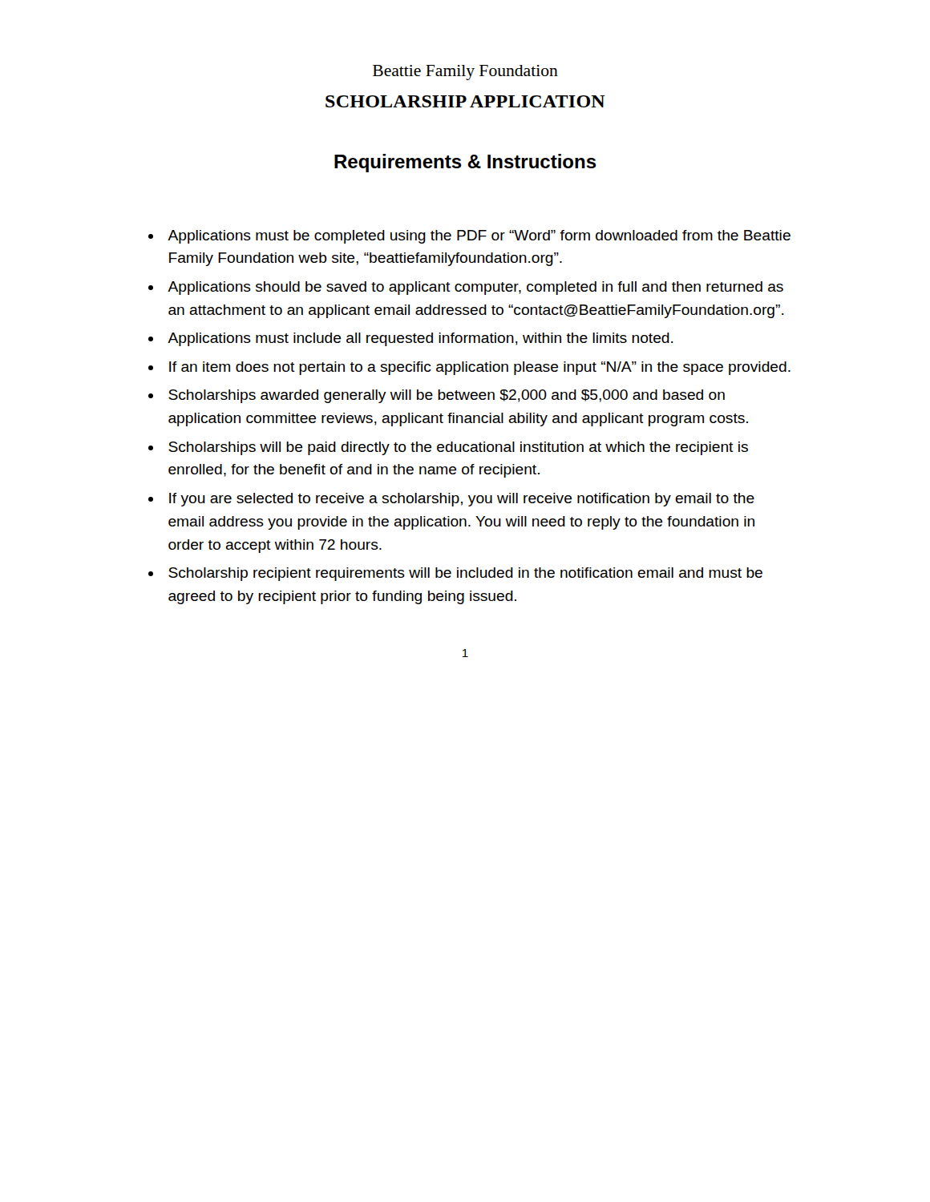Beattie Family Foundation
SCHOLARSHIP APPLICATION
Requirements & Instructions
Applications must be completed using the PDF or “Word” form downloaded from the Beattie Family Foundation web site, “beattiefamilyfoundation.org”.
Applications should be saved to applicant computer, completed in full and then returned as an attachment to an applicant email addressed to “contact@BeattieFamilyFoundation.org”.
Applications must include all requested information, within the limits noted.
If an item does not pertain to a specific application please input “N/A” in the space provided.
Scholarships awarded generally will be between $2,000 and $5,000 and based on application committee reviews, applicant financial ability and applicant program costs.
Scholarships will be paid directly to the educational institution at which the recipient is enrolled, for the benefit of and in the name of recipient.
If you are selected to receive a scholarship, you will receive notification by email to the email address you provide in the application. You will need to reply to the foundation in order to accept within 72 hours.
Scholarship recipient requirements will be included in the notification email and must be agreed to by recipient prior to funding being issued.
1